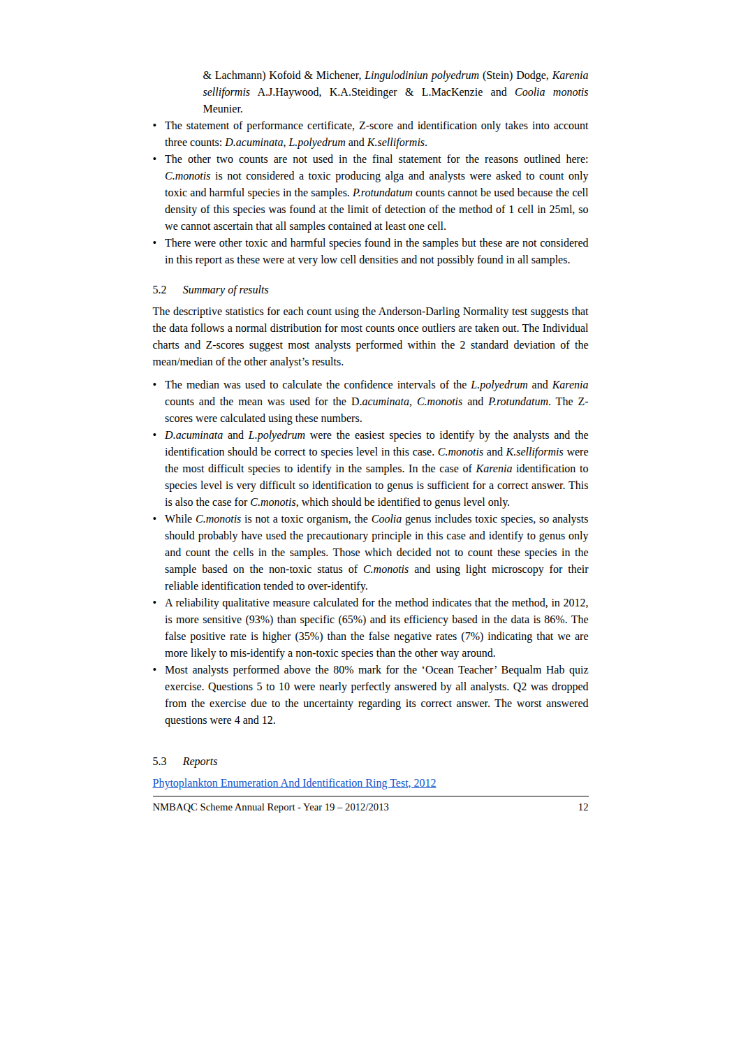& Lachmann) Kofoid & Michener, Lingulodiniun polyedrum (Stein) Dodge, Karenia selliformis A.J.Haywood, K.A.Steidinger & L.MacKenzie and Coolia monotis Meunier.
The statement of performance certificate, Z-score and identification only takes into account three counts: D.acuminata, L.polyedrum and K.selliformis.
The other two counts are not used in the final statement for the reasons outlined here: C.monotis is not considered a toxic producing alga and analysts were asked to count only toxic and harmful species in the samples. P.rotundatum counts cannot be used because the cell density of this species was found at the limit of detection of the method of 1 cell in 25ml, so we cannot ascertain that all samples contained at least one cell.
There were other toxic and harmful species found in the samples but these are not considered in this report as these were at very low cell densities and not possibly found in all samples.
5.2 Summary of results
The descriptive statistics for each count using the Anderson-Darling Normality test suggests that the data follows a normal distribution for most counts once outliers are taken out. The Individual charts and Z-scores suggest most analysts performed within the 2 standard deviation of the mean/median of the other analyst’s results.
The median was used to calculate the confidence intervals of the L.polyedrum and Karenia counts and the mean was used for the D.acuminata, C.monotis and P.rotundatum. The Z-scores were calculated using these numbers.
D.acuminata and L.polyedrum were the easiest species to identify by the analysts and the identification should be correct to species level in this case. C.monotis and K.selliformis were the most difficult species to identify in the samples. In the case of Karenia identification to species level is very difficult so identification to genus is sufficient for a correct answer. This is also the case for C.monotis, which should be identified to genus level only.
While C.monotis is not a toxic organism, the Coolia genus includes toxic species, so analysts should probably have used the precautionary principle in this case and identify to genus only and count the cells in the samples. Those which decided not to count these species in the sample based on the non-toxic status of C.monotis and using light microscopy for their reliable identification tended to over-identify.
A reliability qualitative measure calculated for the method indicates that the method, in 2012, is more sensitive (93%) than specific (65%) and its efficiency based in the data is 86%. The false positive rate is higher (35%) than the false negative rates (7%) indicating that we are more likely to mis-identify a non-toxic species than the other way around.
Most analysts performed above the 80% mark for the ‘Ocean Teacher’ Bequalm Hab quiz exercise. Questions 5 to 10 were nearly perfectly answered by all analysts. Q2 was dropped from the exercise due to the uncertainty regarding its correct answer. The worst answered questions were 4 and 12.
5.3 Reports
Phytoplankton Enumeration And Identification Ring Test, 2012
NMBAQC Scheme Annual Report - Year 19 – 2012/2013 12